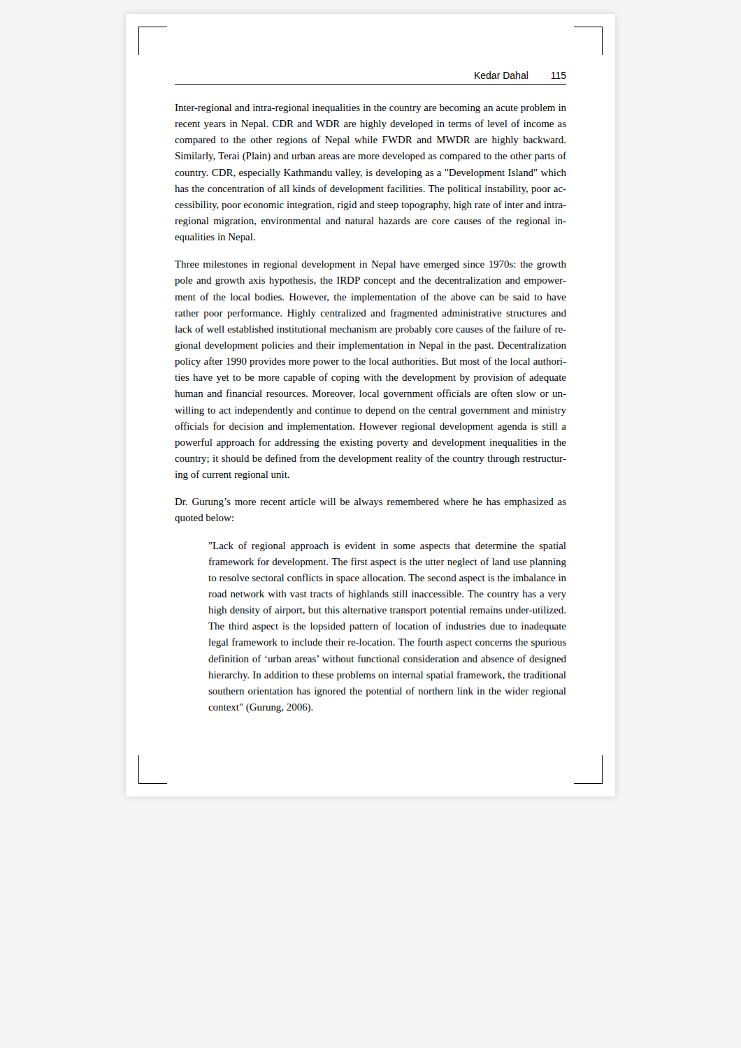Kedar Dahal 115
Inter-regional and intra-regional inequalities in the country are becoming an acute problem in recent years in Nepal. CDR and WDR are highly developed in terms of level of income as compared to the other regions of Nepal while FWDR and MWDR are highly backward. Similarly, Terai (Plain) and urban areas are more developed as compared to the other parts of country. CDR, especially Kathmandu valley, is developing as a "Development Island" which has the concentration of all kinds of development facilities. The political instability, poor accessibility, poor economic integration, rigid and steep topography, high rate of inter and intra-regional migration, environmental and natural hazards are core causes of the regional inequalities in Nepal.
Three milestones in regional development in Nepal have emerged since 1970s: the growth pole and growth axis hypothesis, the IRDP concept and the decentralization and empowerment of the local bodies. However, the implementation of the above can be said to have rather poor performance. Highly centralized and fragmented administrative structures and lack of well established institutional mechanism are probably core causes of the failure of regional development policies and their implementation in Nepal in the past. Decentralization policy after 1990 provides more power to the local authorities. But most of the local authorities have yet to be more capable of coping with the development by provision of adequate human and financial resources. Moreover, local government officials are often slow or unwilling to act independently and continue to depend on the central government and ministry officials for decision and implementation. However regional development agenda is still a powerful approach for addressing the existing poverty and development inequalities in the country; it should be defined from the development reality of the country through restructuring of current regional unit.
Dr. Gurung’s more recent article will be always remembered where he has emphasized as quoted below:
"Lack of regional approach is evident in some aspects that determine the spatial framework for development. The first aspect is the utter neglect of land use planning to resolve sectoral conflicts in space allocation. The second aspect is the imbalance in road network with vast tracts of highlands still inaccessible. The country has a very high density of airport, but this alternative transport potential remains under-utilized. The third aspect is the lopsided pattern of location of industries due to inadequate legal framework to include their re-location. The fourth aspect concerns the spurious definition of ‘urban areas’ without functional consideration and absence of designed hierarchy. In addition to these problems on internal spatial framework, the traditional southern orientation has ignored the potential of northern link in the wider regional context" (Gurung, 2006).